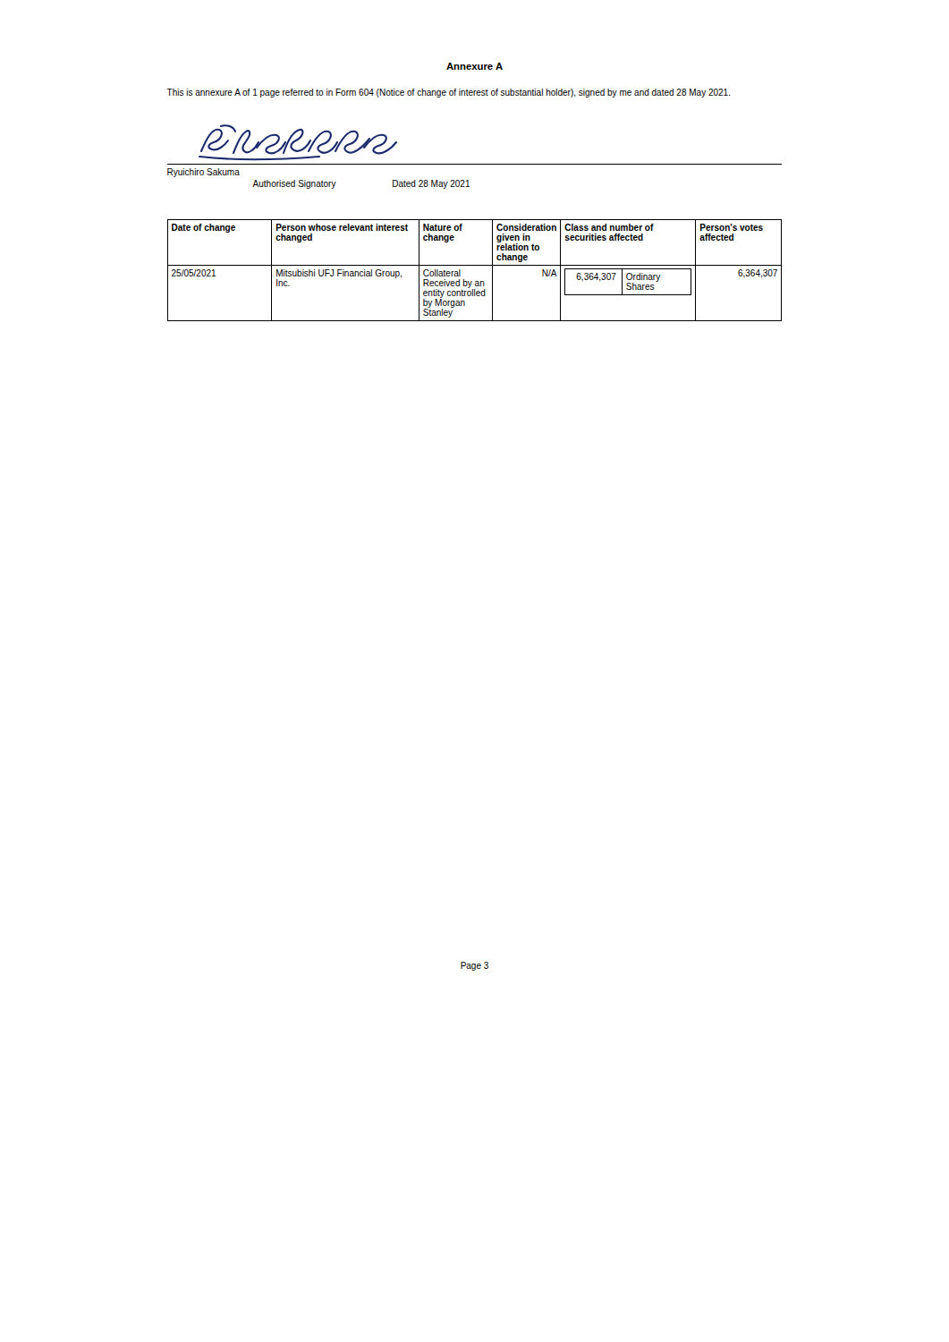Annexure A
This is annexure A of 1 page referred to in Form 604 (Notice of change of interest of substantial holder), signed by me and dated 28 May 2021.
Ryuichiro Sakuma
Authorised Signatory Dated 28 May 2021
| Date of change | Person whose relevant interest changed | Nature of change | Consideration given in relation to change | Class and number of securities affected | Person's votes affected |
| --- | --- | --- | --- | --- | --- |
| 25/05/2021 | Mitsubishi UFJ Financial Group, Inc. | Collateral Received by an entity controlled by Morgan Stanley | N/A | / 6,364,307 / Ordinary Shares / | 6,364,307 |
Page 3